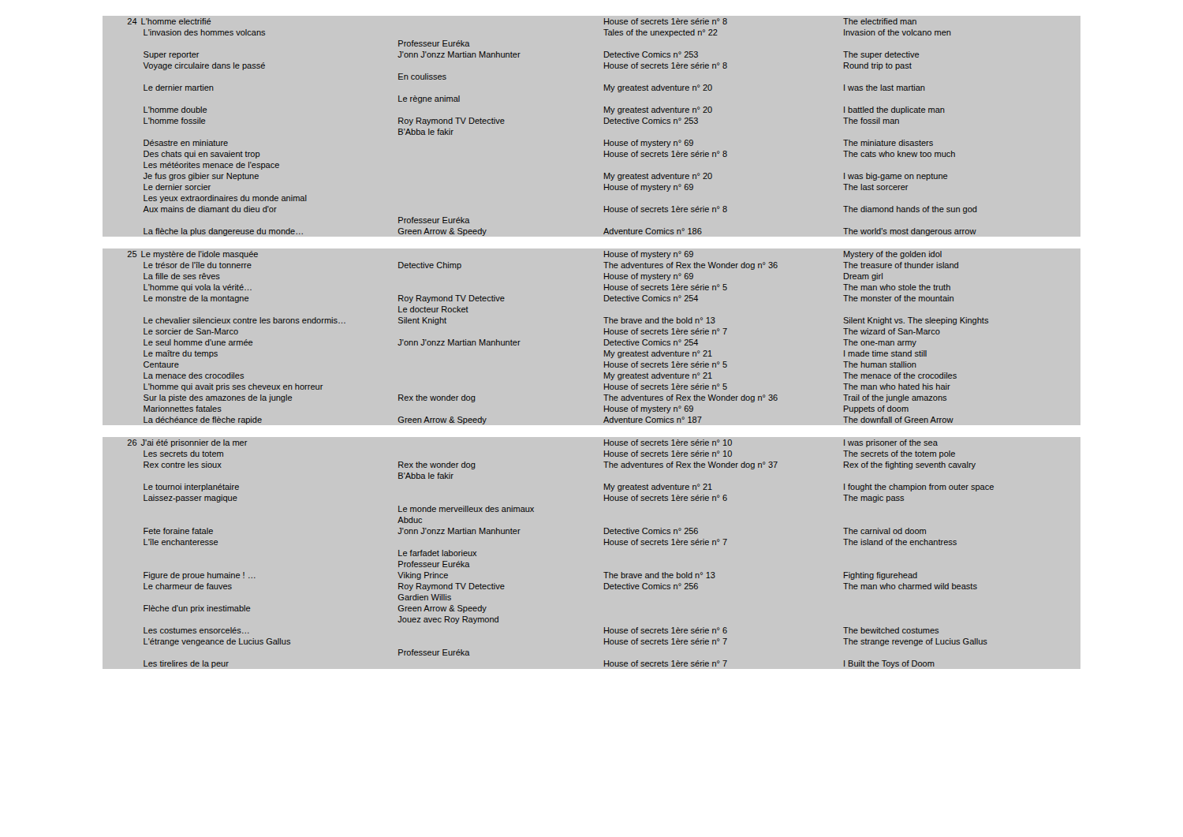| 24 | L'homme electrifié | | House of secrets 1ère série n° 8 | The electrified man |
| | L'invasion des hommes volcans | | Tales of the unexpected n° 22 | Invasion of the volcano men |
| | | Professeur Euréka | | |
| | Super reporter | J'onn J'onzz Martian Manhunter | Detective Comics n° 253 | The super detective |
| | Voyage circulaire dans le passé | | House of secrets 1ère série n° 8 | Round trip to past |
| | | En coulisses | | |
| | Le dernier martien | | My greatest adventure n° 20 | I was the last martian |
| | | Le règne animal | | |
| | L'homme double | | My greatest adventure n° 20 | I battled the duplicate man |
| | L'homme fossile | Roy Raymond TV Detective | Detective Comics n° 253 | The fossil man |
| | | B'Abba le fakir | | |
| | Désastre en miniature | | House of mystery n° 69 | The miniature disasters |
| | Des chats qui en savaient trop | | House of secrets 1ère série n° 8 | The cats who knew too much |
| | Les météorites menace de l'espace | | | |
| | Je fus gros gibier sur Neptune | | My greatest adventure n° 20 | I was big-game on neptune |
| | Le dernier sorcier | | House of mystery n° 69 | The last sorcerer |
| | Les yeux extraordinaires du monde animal | | | |
| | Aux mains de diamant du dieu d'or | | House of secrets 1ère série n° 8 | The diamond hands of the sun god |
| | | Professeur Euréka | | |
| | La flèche la plus dangereuse du monde… | Green Arrow & Speedy | Adventure Comics n° 186 | The world's most dangerous arrow |
| 25 | Le mystère de l'idole masquée | | House of mystery n° 69 | Mystery of the golden idol |
| | Le trésor de l'île du tonnerre | Detective Chimp | The adventures of Rex the Wonder dog n° 36 | The treasure of thunder island |
| | La fille de ses rêves | | House of mystery n° 69 | Dream girl |
| | L'homme qui vola la vérité… | | House of secrets 1ère série n° 5 | The man who stole the truth |
| | Le monstre de la montagne | Roy Raymond TV Detective | Detective Comics n° 254 | The monster of the mountain |
| | | Le docteur Rocket | | |
| | Le chevalier silencieux contre les barons endormis… | Silent Knight | The brave and the bold n° 13 | Silent Knight vs. The sleeping Kinghts |
| | Le sorcier de San-Marco | | House of secrets 1ère série n° 7 | The wizard of San-Marco |
| | Le seul homme d'une armée | J'onn J'onzz Martian Manhunter | Detective Comics n° 254 | The one-man army |
| | Le maître du temps | | My greatest adventure n° 21 | I made time stand still |
| | Centaure | | House of secrets 1ère série n° 5 | The human stallion |
| | La menace des crocodiles | | My greatest adventure n° 21 | The menace of the crocodiles |
| | L'homme qui avait pris ses cheveux en horreur | | House of secrets 1ère série n° 5 | The man who hated his hair |
| | Sur la piste des amazones de la jungle | Rex the wonder dog | The adventures of Rex the Wonder dog n° 36 | Trail of the jungle amazons |
| | Marionnettes fatales | | House of mystery n° 69 | Puppets of doom |
| | La déchéance de flèche rapide | Green Arrow & Speedy | Adventure Comics n° 187 | The downfall of Green Arrow |
| 26 | J'ai été prisonnier de la mer | | House of secrets 1ère série n° 10 | I was prisoner of the sea |
| | Les secrets du totem | | House of secrets 1ère série n° 10 | The secrets of the totem pole |
| | Rex contre les sioux | Rex the wonder dog | The adventures of Rex the Wonder dog n° 37 | Rex of the fighting seventh cavalry |
| | | B'Abba le fakir | | |
| | Le tournoi interplanétaire | | My greatest adventure n° 21 | I fought the champion from outer space |
| | Laissez-passer magique | | House of secrets 1ère série n° 6 | The magic pass |
| | | Le monde merveilleux des animaux | | |
| | | Abduc | | |
| | Fete foraine fatale | J'onn J'onzz Martian Manhunter | Detective Comics n° 256 | The carnival od doom |
| | L'île enchanteresse | | House of secrets 1ère série n° 7 | The island of the enchantress |
| | | Le farfadet laborieux | | |
| | | Professeur Euréka | | |
| | Figure de proue humaine ! … | Viking Prince | The brave and the bold n° 13 | Fighting figurehead |
| | Le charmeur de fauves | Roy Raymond TV Detective | Detective Comics n° 256 | The man who charmed wild beasts |
| | | Gardien Willis | | |
| | Flèche d'un prix inestimable | Green Arrow & Speedy | | |
| | | Jouez avec Roy Raymond | | |
| | Les costumes ensorcelés… | | House of secrets 1ère série n° 6 | The bewitched costumes |
| | L'étrange vengeance de Lucius Gallus | | House of secrets 1ère série n° 7 | The strange revenge of Lucius Gallus |
| | | Professeur Euréka | | |
| | Les tirelires de la peur | | House of secrets 1ère série n° 7 | I Built the Toys of Doom |